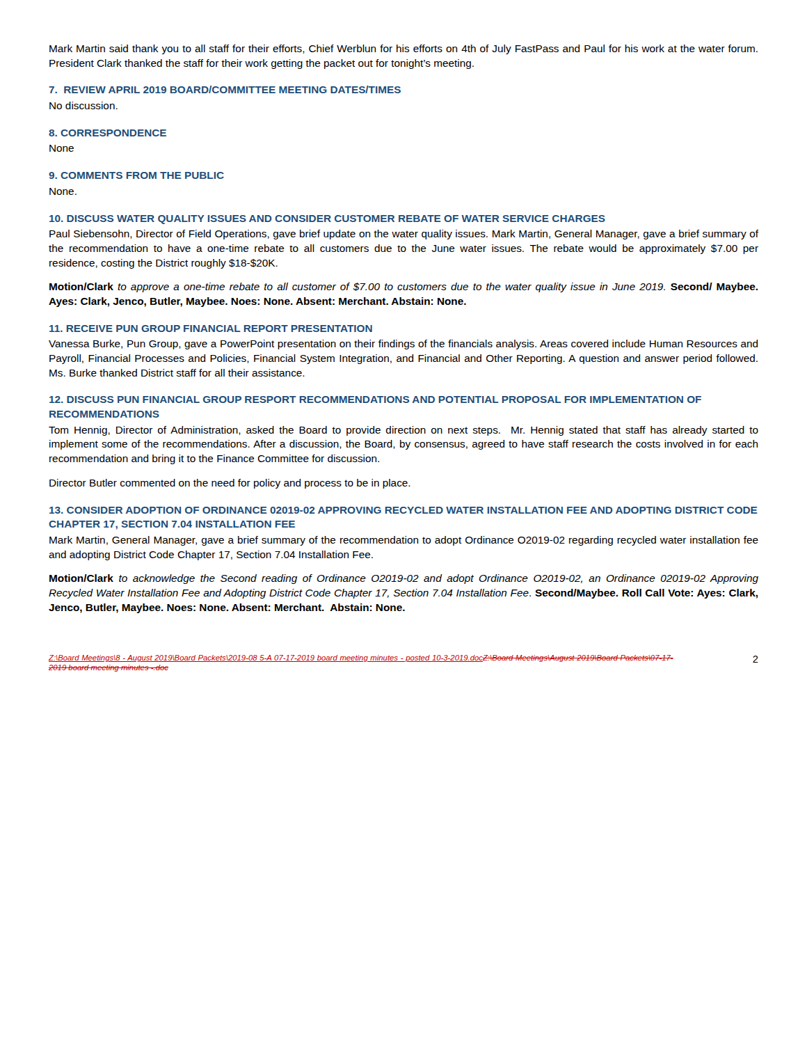Mark Martin said thank you to all staff for their efforts, Chief Werblun for his efforts on 4th of July FastPass and Paul for his work at the water forum. President Clark thanked the staff for their work getting the packet out for tonight’s meeting.
7. REVIEW APRIL 2019 BOARD/COMMITTEE MEETING DATES/TIMES
No discussion.
8. CORRESPONDENCE
None
9. COMMENTS FROM THE PUBLIC
None.
10. DISCUSS WATER QUALITY ISSUES AND CONSIDER CUSTOMER REBATE OF WATER SERVICE CHARGES
Paul Siebensohn, Director of Field Operations, gave brief update on the water quality issues. Mark Martin, General Manager, gave a brief summary of the recommendation to have a one-time rebate to all customers due to the June water issues. The rebate would be approximately $7.00 per residence, costing the District roughly $18-$20K.
Motion/Clark to approve a one-time rebate to all customer of $7.00 to customers due to the water quality issue in June 2019. Second/ Maybee. Ayes: Clark, Jenco, Butler, Maybee. Noes: None. Absent: Merchant. Abstain: None.
11. RECEIVE PUN GROUP FINANCIAL REPORT PRESENTATION
Vanessa Burke, Pun Group, gave a PowerPoint presentation on their findings of the financials analysis. Areas covered include Human Resources and Payroll, Financial Processes and Policies, Financial System Integration, and Financial and Other Reporting. A question and answer period followed. Ms. Burke thanked District staff for all their assistance.
12. DISCUSS PUN FINANCIAL GROUP RESPORT RECOMMENDATIONS AND POTENTIAL PROPOSAL FOR IMPLEMENTATION OF RECOMMENDATIONS
Tom Hennig, Director of Administration, asked the Board to provide direction on next steps. Mr. Hennig stated that staff has already started to implement some of the recommendations. After a discussion, the Board, by consensus, agreed to have staff research the costs involved in for each recommendation and bring it to the Finance Committee for discussion.
Director Butler commented on the need for policy and process to be in place.
13. CONSIDER ADOPTION OF ORDINANCE 02019-02 APPROVING RECYCLED WATER INSTALLATION FEE AND ADOPTING DISTRICT CODE CHAPTER 17, SECTION 7.04 INSTALLATION FEE
Mark Martin, General Manager, gave a brief summary of the recommendation to adopt Ordinance O2019-02 regarding recycled water installation fee and adopting District Code Chapter 17, Section 7.04 Installation Fee.
Motion/Clark to acknowledge the Second reading of Ordinance O2019-02 and adopt Ordinance O2019-02, an Ordinance 02019-02 Approving Recycled Water Installation Fee and Adopting District Code Chapter 17, Section 7.04 Installation Fee. Second/Maybee. Roll Call Vote: Ayes: Clark, Jenco, Butler, Maybee. Noes: None. Absent: Merchant. Abstain: None.
Z:\Board Meetings\8 - August 2019\Board Packets\2019-08 5-A 07-17-2019 board meeting minutes - posted 10-3-2019.doc Z:\Board Meetings\August 2019\Board Packets\07-17-2019 board meeting minutes -.doc
2